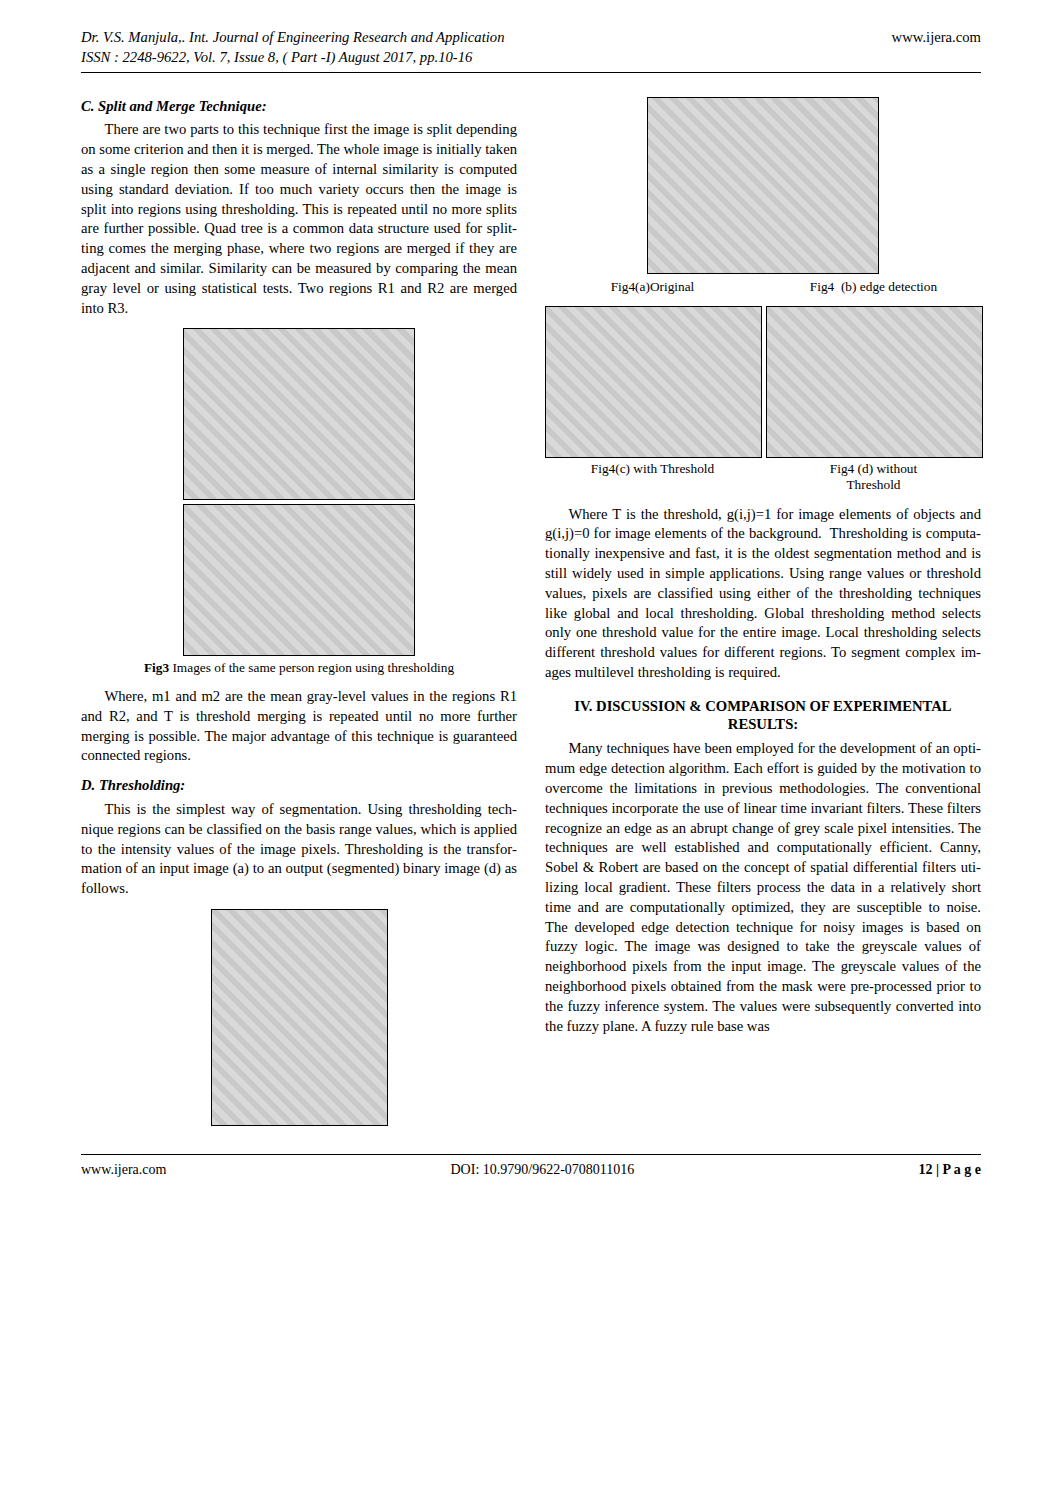Dr. V.S. Manjula,. Int. Journal of Engineering Research and Application www.ijera.com
ISSN : 2248-9622, Vol. 7, Issue 8, ( Part -I) August 2017, pp.10-16
C. Split and Merge Technique:
There are two parts to this technique first the image is split depending on some criterion and then it is merged. The whole image is initially taken as a single region then some measure of internal similarity is computed using standard deviation. If too much variety occurs then the image is split into regions using thresholding. This is repeated until no more splits are further possible. Quad tree is a common data structure used for splitting comes the merging phase, where two regions are merged if they are adjacent and similar. Similarity can be measured by comparing the mean gray level or using statistical tests. Two regions R1 and R2 are merged into R3.
Fig3 Images of the same person region using thresholding
Where, m1 and m2 are the mean gray-level values in the regions R1 and R2, and T is threshold merging is repeated until no more further merging is possible. The major advantage of this technique is guaranteed connected regions.
D. Thresholding:
This is the simplest way of segmentation. Using thresholding technique regions can be classified on the basis range values, which is applied to the intensity values of the image pixels. Thresholding is the transformation of an input image (a) to an output (segmented) binary image (d) as follows.
Fig4(a)Original Fig4 (b) edge detection
Fig4(c) with Threshold
Fig4 (d) without
Threshold
Where T is the threshold, g(i,j)=1 for image elements of objects and g(i,j)=0 for image elements of the background. Thresholding is computationally inexpensive and fast, it is the oldest segmentation method and is still widely used in simple applications. Using range values or threshold values, pixels are classified using either of the thresholding techniques like global and local thresholding. Global thresholding method selects only one threshold value for the entire image. Local thresholding selects different threshold values for different regions. To segment complex images multilevel thresholding is required.
IV. Discussion & Comparison of Experimental Results:
Many techniques have been employed for the development of an optimum edge detection algorithm. Each effort is guided by the motivation to overcome the limitations in previous methodologies. The conventional techniques incorporate the use of linear time invariant filters. These filters recognize an edge as an abrupt change of grey scale pixel intensities. The techniques are well established and computationally efficient. Canny, Sobel & Robert are based on the concept of spatial differential filters utilizing local gradient. These filters process the data in a relatively short time and are computationally optimized, they are susceptible to noise. The developed edge detection technique for noisy images is based on fuzzy logic. The image was designed to take the greyscale values of neighborhood pixels from the input image. The greyscale values of the neighborhood pixels obtained from the mask were pre-processed prior to the fuzzy inference system. The values were subsequently converted into the fuzzy plane. A fuzzy rule base was
www.ijera.com DOI: 10.9790/9622-0708011016 12 | P a g e